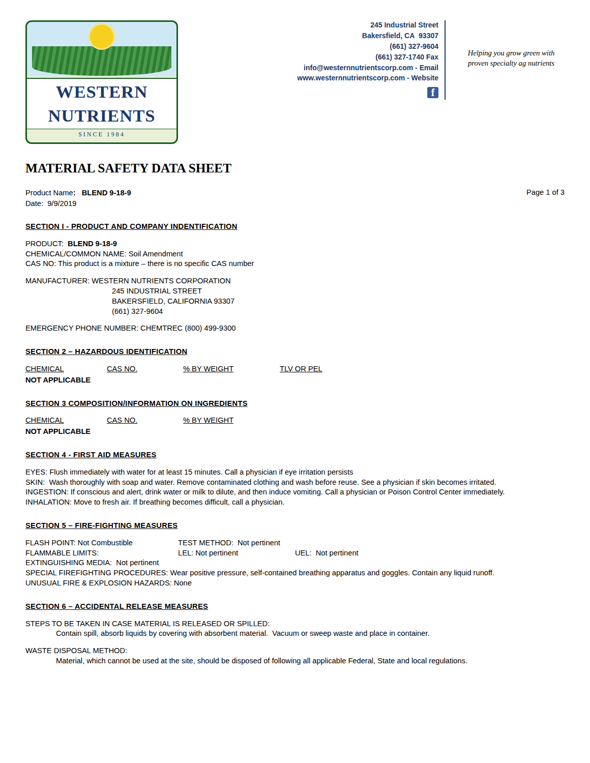WESTERN NUTRIENTS
SINCE 1984
245 Industrial Street
Bakersfield, CA 93307
(661) 327-9604
(661) 327-1740 Fax
info@westernnutrientscorp.com - Email
www.westernnutrientscorp.com - Website
f
Helping you grow green with proven specialty ag nutrients
MATERIAL SAFETY DATA SHEET
Product Name: BLEND 9-18-9
Date: 9/9/2019
Page 1 of 3
SECTION I - PRODUCT AND COMPANY INDENTIFICATION
PRODUCT: BLEND 9-18-9
CHEMICAL/COMMON NAME: Soil Amendment
CAS NO: This product is a mixture – there is no specific CAS number
MANUFACTURER: WESTERN NUTRIENTS CORPORATION
245 INDUSTRIAL STREET
BAKERSFIELD, CALIFORNIA 93307
(661) 327-9604
EMERGENCY PHONE NUMBER: CHEMTREC (800) 499-9300
SECTION 2 – HAZARDOUS IDENTIFICATION
CHEMICAL
CAS NO.
% BY WEIGHT
TLV OR PEL
NOT APPLICABLE
SECTION 3 COMPOSITION/INFORMATION ON INGREDIENTS
CHEMICAL
CAS NO.
% BY WEIGHT
NOT APPLICABLE
SECTION 4 - FIRST AID MEASURES
EYES: Flush immediately with water for at least 15 minutes. Call a physician if eye irritation persists
SKIN: Wash thoroughly with soap and water. Remove contaminated clothing and wash before reuse. See a physician if skin becomes irritated.
INGESTION: If conscious and alert, drink water or milk to dilute, and then induce vomiting. Call a physician or Poison Control Center immediately.
INHALATION: Move to fresh air. If breathing becomes difficult, call a physician.
SECTION 5 – FIRE-FIGHTING MEASURES
FLASH POINT: Not Combustible
TEST METHOD: Not pertinent
FLAMMABLE LIMITS:
LEL: Not pertinent
UEL: Not pertinent
EXTINGUISHING MEDIA: Not pertinent
SPECIAL FIREFIGHTING PROCEDURES: Wear positive pressure, self-contained breathing apparatus and goggles. Contain any liquid runoff.
UNUSUAL FIRE & EXPLOSION HAZARDS: None
SECTION 6 – ACCIDENTAL RELEASE MEASURES
STEPS TO BE TAKEN IN CASE MATERIAL IS RELEASED OR SPILLED:
Contain spill, absorb liquids by covering with absorbent material. Vacuum or sweep waste and place in container.
WASTE DISPOSAL METHOD:
Material, which cannot be used at the site, should be disposed of following all applicable Federal, State and local regulations.